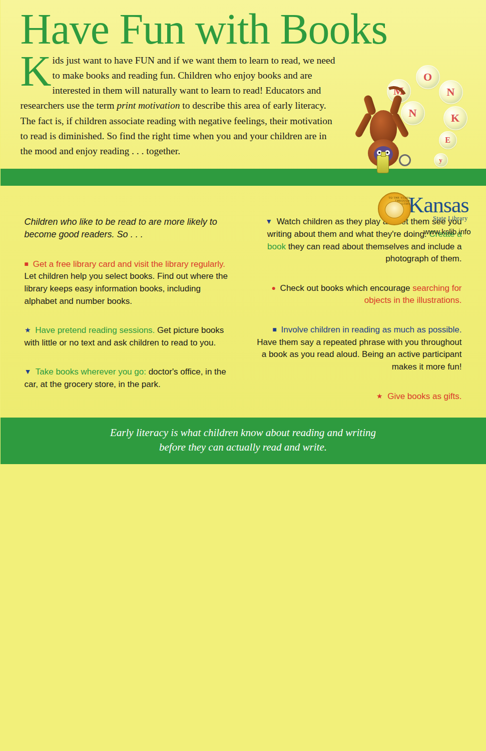Have Fun with Books
Kids just want to have FUN and if we want them to learn to read, we need to make books and reading fun. Children who enjoy books and are interested in them will naturally want to learn to read! Educators and researchers use the term print motivation to describe this area of early literacy. The fact is, if children associate reading with negative feelings, their motivation to read is diminished. So find the right time when you and your children are in the mood and enjoy reading . . . together.
O
M
N
N
K
E
y
To the stars through difficulties
Kansas
State Library
www.kslib.info
Children who like to be read to are more likely to become good readers. So . . .
■ Get a free library card and visit the library regularly. Let children help you select books. Find out where the library keeps easy information books, including alphabet and number books.
★ Have pretend reading sessions. Get picture books with little or no text and ask children to read to you.
▼ Take books wherever you go: doctor's office, in the car, at the grocery store, in the park.
▼ Watch children as they play and let them see you writing about them and what they're doing. Create a book they can read about themselves and include a photograph of them.
● Check out books which encourage searching for objects in the illustrations.
■ Involve children in reading as much as possible. Have them say a repeated phrase with you throughout a book as you read aloud. Being an active participant makes it more fun!
★ Give books as gifts.
Early literacy is what children know about reading and writing
before they can actually read and write.